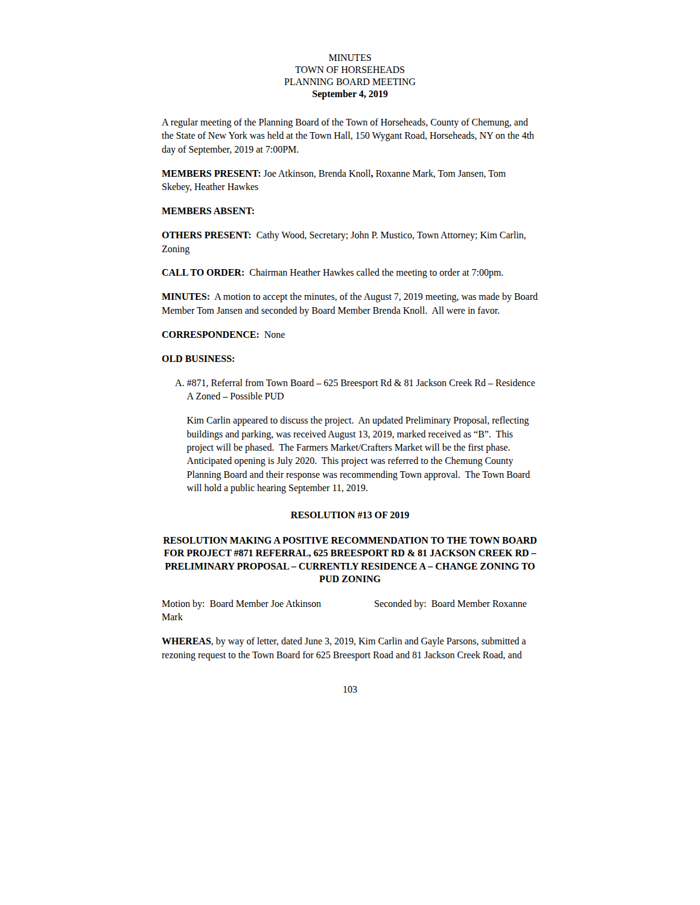MINUTES
TOWN OF HORSEHEADS
PLANNING BOARD MEETING
September 4, 2019
A regular meeting of the Planning Board of the Town of Horseheads, County of Chemung, and the State of New York was held at the Town Hall, 150 Wygant Road, Horseheads, NY on the 4th day of September, 2019 at 7:00PM.
MEMBERS PRESENT: Joe Atkinson, Brenda Knoll, Roxanne Mark, Tom Jansen, Tom Skebey, Heather Hawkes
MEMBERS ABSENT:
OTHERS PRESENT: Cathy Wood, Secretary; John P. Mustico, Town Attorney; Kim Carlin, Zoning
CALL TO ORDER: Chairman Heather Hawkes called the meeting to order at 7:00pm.
MINUTES: A motion to accept the minutes, of the August 7, 2019 meeting, was made by Board Member Tom Jansen and seconded by Board Member Brenda Knoll. All were in favor.
CORRESPONDENCE: None
OLD BUSINESS:
#871, Referral from Town Board – 625 Breesport Rd & 81 Jackson Creek Rd – Residence A Zoned – Possible PUD
Kim Carlin appeared to discuss the project. An updated Preliminary Proposal, reflecting buildings and parking, was received August 13, 2019, marked received as “B”. This project will be phased. The Farmers Market/Crafters Market will be the first phase. Anticipated opening is July 2020. This project was referred to the Chemung County Planning Board and their response was recommending Town approval. The Town Board will hold a public hearing September 11, 2019.
RESOLUTION #13 OF 2019
RESOLUTION MAKING A POSITIVE RECOMMENDATION TO THE TOWN BOARD FOR PROJECT #871 REFERRAL, 625 BREESPORT RD & 81 JACKSON CREEK RD – PRELIMINARY PROPOSAL – CURRENTLY RESIDENCE A – CHANGE ZONING TO PUD ZONING
Motion by: Board Member Joe Atkinson Seconded by: Board Member Roxanne Mark
WHEREAS, by way of letter, dated June 3, 2019, Kim Carlin and Gayle Parsons, submitted a rezoning request to the Town Board for 625 Breesport Road and 81 Jackson Creek Road, and
103